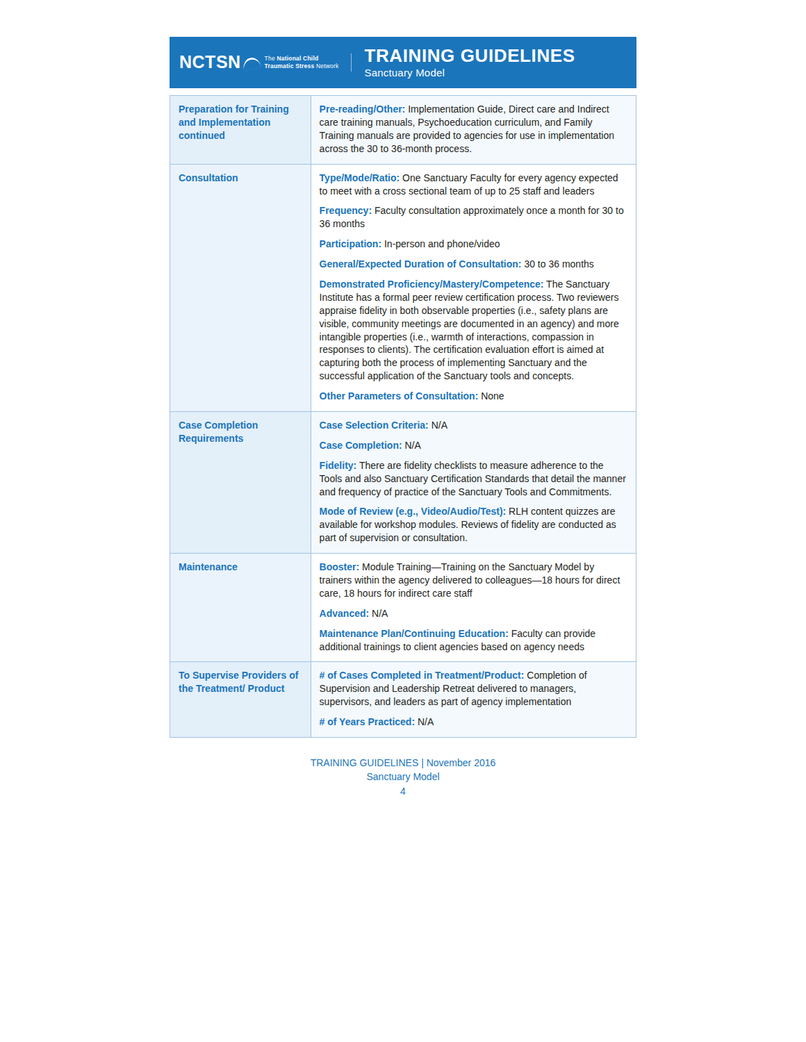NCTSN
The National Child
Traumatic Stress Network
TRAINING GUIDELINES
Sanctuary Model
| Preparation for Training and Implementation continued | Pre-reading/Other: Implementation Guide, Direct care and Indirect care training manuals, Psychoeducation curriculum, and Family Training manuals are provided to agencies for use in implementation across the 30 to 36-month process. |
| Consultation | Type/Mode/Ratio: One Sanctuary Faculty for every agency expected to meet with a cross sectional team of up to 25 staff and leaders Frequency: Faculty consultation approximately once a month for 30 to 36 months Participation: In-person and phone/video General/Expected Duration of Consultation: 30 to 36 months Demonstrated Proficiency/Mastery/Competence: The Sanctuary Institute has a formal peer review certification process. Two reviewers appraise fidelity in both observable properties (i.e., safety plans are visible, community meetings are documented in an agency) and more intangible properties (i.e., warmth of interactions, compassion in responses to clients). The certification evaluation effort is aimed at capturing both the process of implementing Sanctuary and the successful application of the Sanctuary tools and concepts. Other Parameters of Consultation: None |
| Case Completion Requirements | Case Selection Criteria: N/A Case Completion: N/A Fidelity: There are fidelity checklists to measure adherence to the Tools and also Sanctuary Certification Standards that detail the manner and frequency of practice of the Sanctuary Tools and Commitments. Mode of Review (e.g., Video/Audio/Test): RLH content quizzes are available for workshop modules. Reviews of fidelity are conducted as part of supervision or consultation. |
| Maintenance | Booster: Module Training—Training on the Sanctuary Model by trainers within the agency delivered to colleagues—18 hours for direct care, 18 hours for indirect care staff Advanced: N/A Maintenance Plan/Continuing Education: Faculty can provide additional trainings to client agencies based on agency needs |
| To Supervise Providers of the Treatment/ Product | # of Cases Completed in Treatment/Product: Completion of Supervision and Leadership Retreat delivered to managers, supervisors, and leaders as part of agency implementation # of Years Practiced: N/A |
TRAINING GUIDELINES | November 2016
Sanctuary Model
4